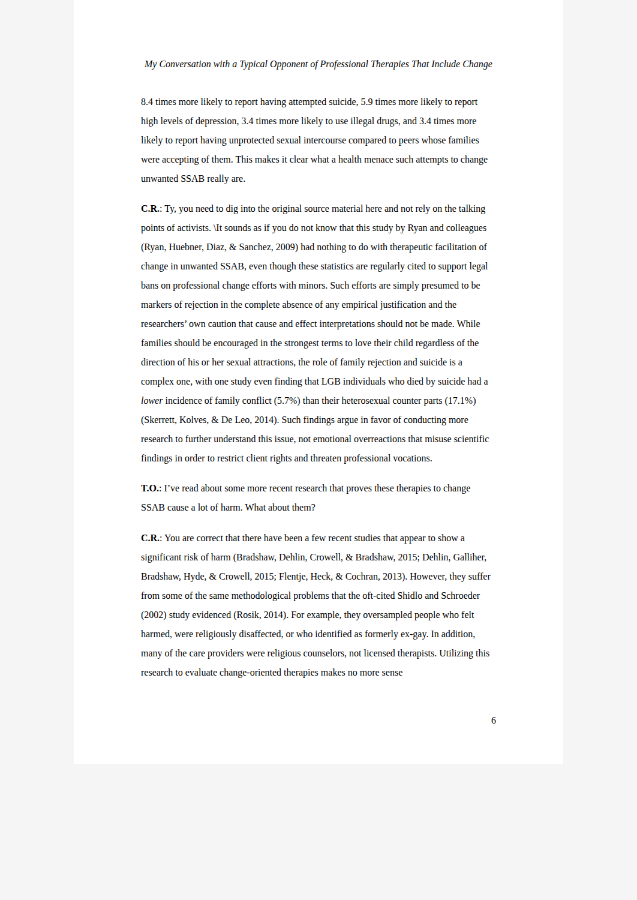My Conversation with a Typical Opponent of Professional Therapies That Include Change
8.4 times more likely to report having attempted suicide, 5.9 times more likely to report high levels of depression, 3.4 times more likely to use illegal drugs, and 3.4 times more likely to report having unprotected sexual intercourse compared to peers whose families were accepting of them. This makes it clear what a health menace such attempts to change unwanted SSAB really are.
C.R.: Ty, you need to dig into the original source material here and not rely on the talking points of activists. \It sounds as if you do not know that this study by Ryan and colleagues (Ryan, Huebner, Diaz, & Sanchez, 2009) had nothing to do with therapeutic facilitation of change in unwanted SSAB, even though these statistics are regularly cited to support legal bans on professional change efforts with minors. Such efforts are simply presumed to be markers of rejection in the complete absence of any empirical justification and the researchers’ own caution that cause and effect interpretations should not be made. While families should be encouraged in the strongest terms to love their child regardless of the direction of his or her sexual attractions, the role of family rejection and suicide is a complex one, with one study even finding that LGB individuals who died by suicide had a lower incidence of family conflict (5.7%) than their heterosexual counter parts (17.1%) (Skerrett, Kolves, & De Leo, 2014). Such findings argue in favor of conducting more research to further understand this issue, not emotional overreactions that misuse scientific findings in order to restrict client rights and threaten professional vocations.
T.O.: I’ve read about some more recent research that proves these therapies to change SSAB cause a lot of harm. What about them?
C.R.: You are correct that there have been a few recent studies that appear to show a significant risk of harm (Bradshaw, Dehlin, Crowell, & Bradshaw, 2015; Dehlin, Galliher, Bradshaw, Hyde, & Crowell, 2015; Flentje, Heck, & Cochran, 2013). However, they suffer from some of the same methodological problems that the oft-cited Shidlo and Schroeder (2002) study evidenced (Rosik, 2014). For example, they oversampled people who felt harmed, were religiously disaffected, or who identified as formerly ex-gay. In addition, many of the care providers were religious counselors, not licensed therapists. Utilizing this research to evaluate change-oriented therapies makes no more sense
6